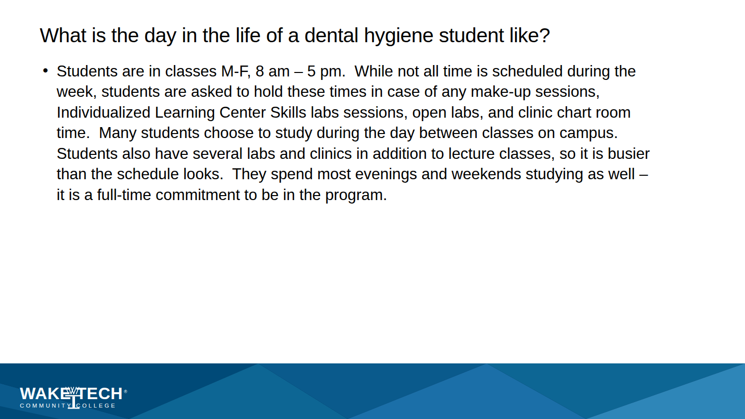What is the day in the life of a dental hygiene student like?
Students are in classes M-F, 8 am – 5 pm. While not all time is scheduled during the week, students are asked to hold these times in case of any make-up sessions, Individualized Learning Center Skills labs sessions, open labs, and clinic chart room time. Many students choose to study during the day between classes on campus. Students also have several labs and clinics in addition to lecture classes, so it is busier than the schedule looks. They spend most evenings and weekends studying as well – it is a full-time commitment to be in the program.
WAKE TECH® COMMUNITY COLLEGE